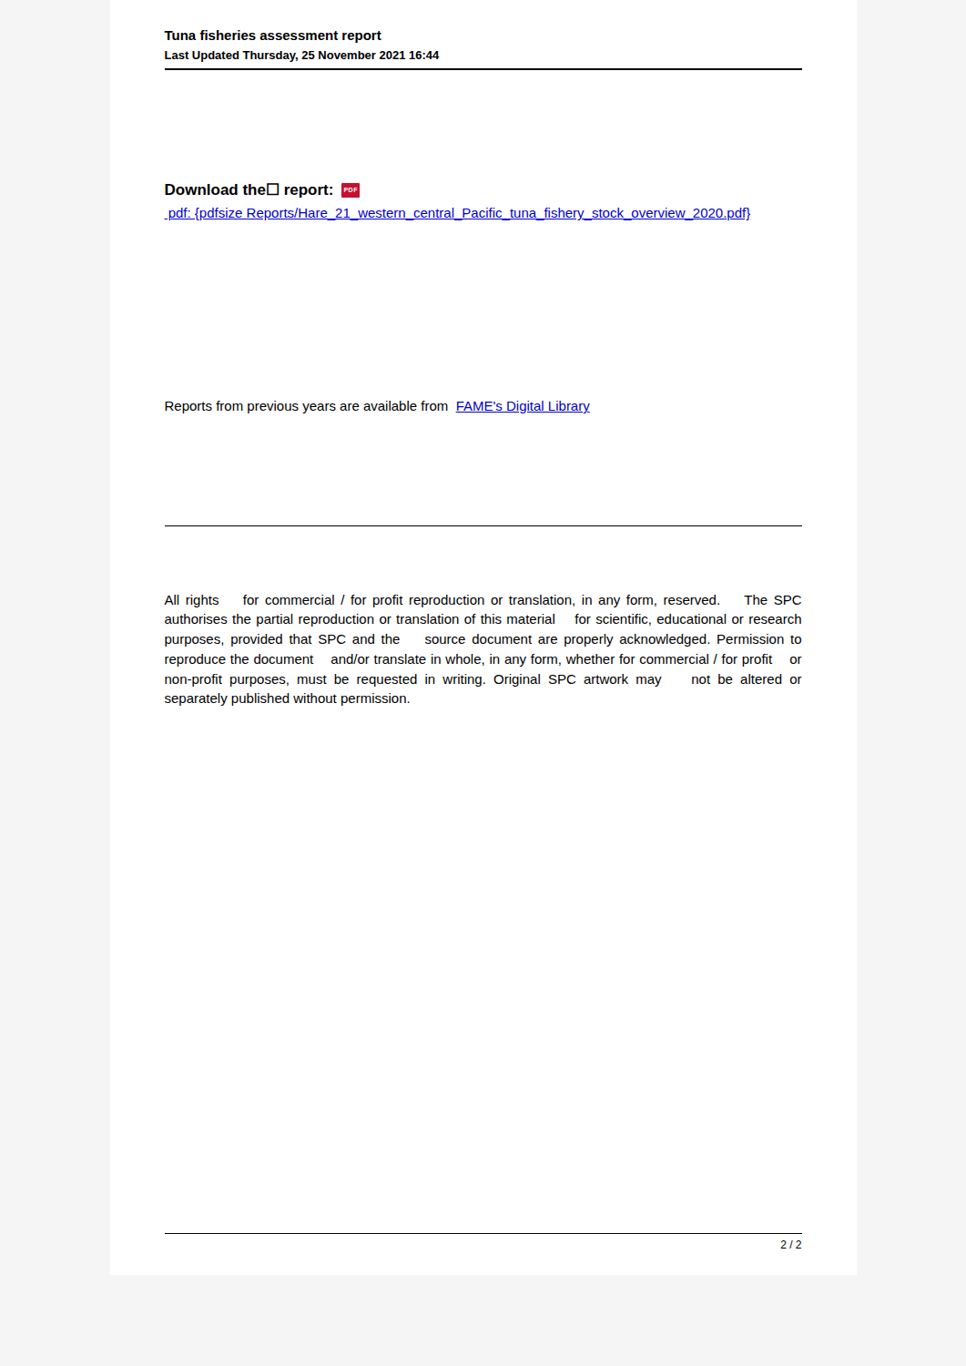Tuna fisheries assessment report
Last Updated Thursday, 25 November 2021 16:44
Download the☐ report: PDF
pdf: {pdfsize Reports/Hare_21_western_central_Pacific_tuna_fishery_stock_overview_2020.pdf}
Reports from previous years are available from FAME's Digital Library
All rights for commercial / for profit reproduction or translation, in any form, reserved. The SPC authorises the partial reproduction or translation of this material for scientific, educational or research purposes, provided that SPC and the source document are properly acknowledged. Permission to reproduce the document and/or translate in whole, in any form, whether for commercial / for profit or non-profit purposes, must be requested in writing. Original SPC artwork may not be altered or separately published without permission.
2 / 2